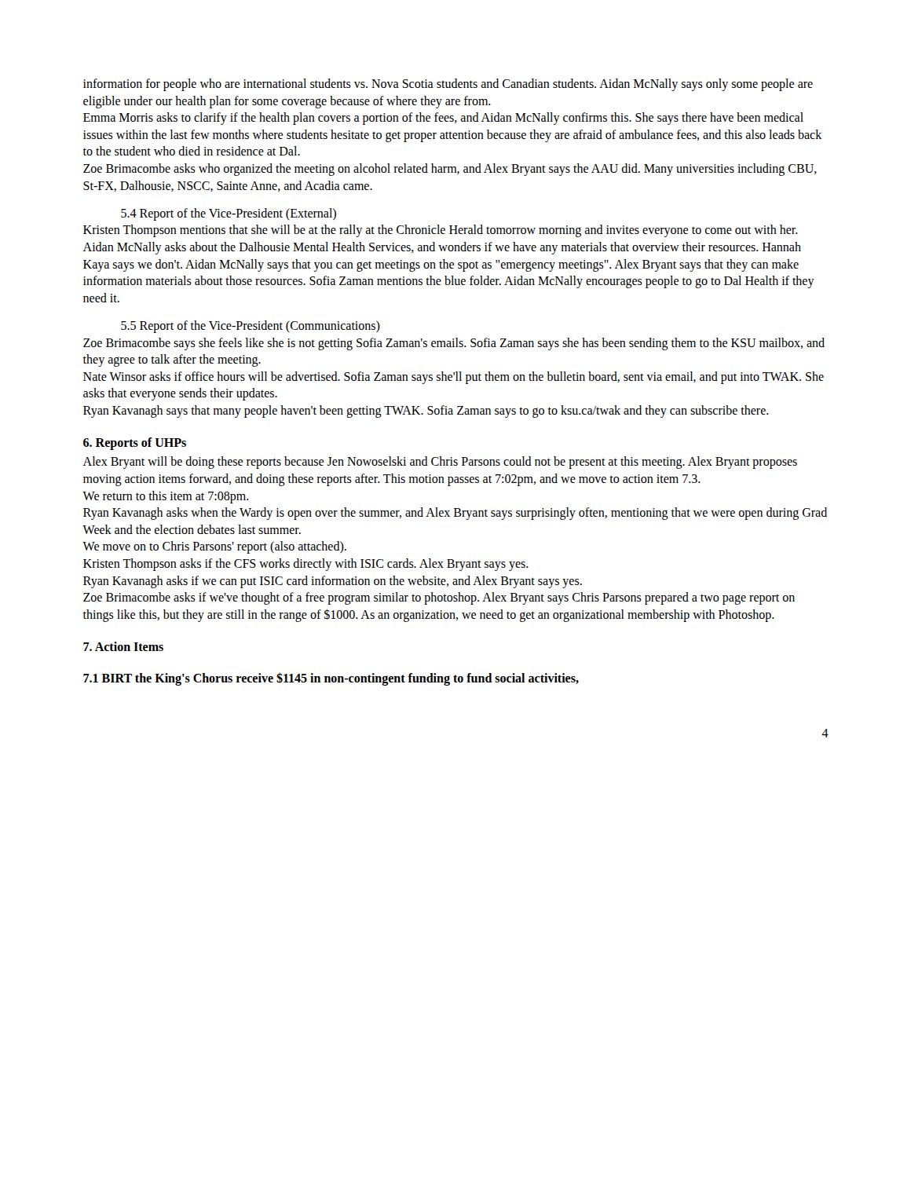information for people who are international students vs. Nova Scotia students and Canadian students. Aidan McNally says only some people are eligible under our health plan for some coverage because of where they are from.
Emma Morris asks to clarify if the health plan covers a portion of the fees, and Aidan McNally confirms this. She says there have been medical issues within the last few months where students hesitate to get proper attention because they are afraid of ambulance fees, and this also leads back to the student who died in residence at Dal.
Zoe Brimacombe asks who organized the meeting on alcohol related harm, and Alex Bryant says the AAU did. Many universities including CBU, St-FX, Dalhousie, NSCC, Sainte Anne, and Acadia came.
5.4 Report of the Vice-President (External)
Kristen Thompson mentions that she will be at the rally at the Chronicle Herald tomorrow morning and invites everyone to come out with her.
Aidan McNally asks about the Dalhousie Mental Health Services, and wonders if we have any materials that overview their resources. Hannah Kaya says we don't. Aidan McNally says that you can get meetings on the spot as "emergency meetings". Alex Bryant says that they can make information materials about those resources. Sofia Zaman mentions the blue folder. Aidan McNally encourages people to go to Dal Health if they need it.
5.5 Report of the Vice-President (Communications)
Zoe Brimacombe says she feels like she is not getting Sofia Zaman's emails. Sofia Zaman says she has been sending them to the KSU mailbox, and they agree to talk after the meeting.
Nate Winsor asks if office hours will be advertised. Sofia Zaman says she'll put them on the bulletin board, sent via email, and put into TWAK. She asks that everyone sends their updates.
Ryan Kavanagh says that many people haven't been getting TWAK. Sofia Zaman says to go to ksu.ca/twak and they can subscribe there.
6. Reports of UHPs
Alex Bryant will be doing these reports because Jen Nowoselski and Chris Parsons could not be present at this meeting. Alex Bryant proposes moving action items forward, and doing these reports after. This motion passes at 7:02pm, and we move to action item 7.3.
We return to this item at 7:08pm.
Ryan Kavanagh asks when the Wardy is open over the summer, and Alex Bryant says surprisingly often, mentioning that we were open during Grad Week and the election debates last summer.
We move on to Chris Parsons' report (also attached).
Kristen Thompson asks if the CFS works directly with ISIC cards. Alex Bryant says yes.
Ryan Kavanagh asks if we can put ISIC card information on the website, and Alex Bryant says yes.
Zoe Brimacombe asks if we've thought of a free program similar to photoshop. Alex Bryant says Chris Parsons prepared a two page report on things like this, but they are still in the range of $1000. As an organization, we need to get an organizational membership with Photoshop.
7. Action Items
7.1 BIRT the King's Chorus receive $1145 in non-contingent funding to fund social activities,
4